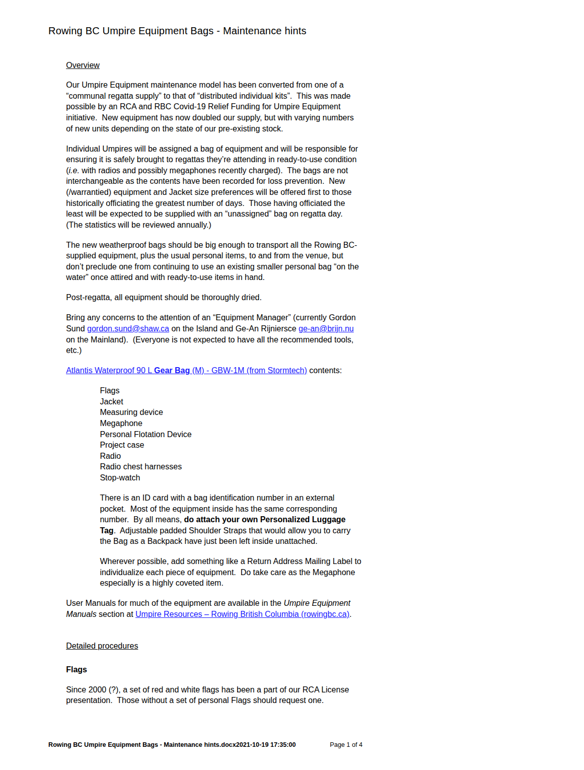Rowing BC Umpire Equipment Bags - Maintenance hints
Overview
Our Umpire Equipment maintenance model has been converted from one of a “communal regatta supply” to that of “distributed individual kits”. This was made possible by an RCA and RBC Covid-19 Relief Funding for Umpire Equipment initiative. New equipment has now doubled our supply, but with varying numbers of new units depending on the state of our pre-existing stock.
Individual Umpires will be assigned a bag of equipment and will be responsible for ensuring it is safely brought to regattas they’re attending in ready-to-use condition (i.e. with radios and possibly megaphones recently charged). The bags are not interchangeable as the contents have been recorded for loss prevention. New (/warrantied) equipment and Jacket size preferences will be offered first to those historically officiating the greatest number of days. Those having officiated the least will be expected to be supplied with an “unassigned” bag on regatta day. (The statistics will be reviewed annually.)
The new weatherproof bags should be big enough to transport all the Rowing BC-supplied equipment, plus the usual personal items, to and from the venue, but don’t preclude one from continuing to use an existing smaller personal bag “on the water” once attired and with ready-to-use items in hand.
Post-regatta, all equipment should be thoroughly dried.
Bring any concerns to the attention of an “Equipment Manager” (currently Gordon Sund gordon.sund@shaw.ca on the Island and Ge-An Rijniersce ge-an@brijn.nu on the Mainland). (Everyone is not expected to have all the recommended tools, etc.)
Atlantis Waterproof 90 L Gear Bag (M) - GBW-1M (from Stormtech) contents:
Flags
Jacket
Measuring device
Megaphone
Personal Flotation Device
Project case
Radio
Radio chest harnesses
Stop-watch
There is an ID card with a bag identification number in an external pocket. Most of the equipment inside has the same corresponding number. By all means, do attach your own Personalized Luggage Tag. Adjustable padded Shoulder Straps that would allow you to carry the Bag as a Backpack have just been left inside unattached.
Wherever possible, add something like a Return Address Mailing Label to individualize each piece of equipment. Do take care as the Megaphone especially is a highly coveted item.
User Manuals for much of the equipment are available in the Umpire Equipment Manuals section at Umpire Resources – Rowing British Columbia (rowingbc.ca).
Detailed procedures
Flags
Since 2000 (?), a set of red and white flags has been a part of our RCA License presentation. Those without a set of personal Flags should request one.
Rowing BC Umpire Equipment Bags - Maintenance hints.docx2021-10-19 17:35:00 Page 1 of 4